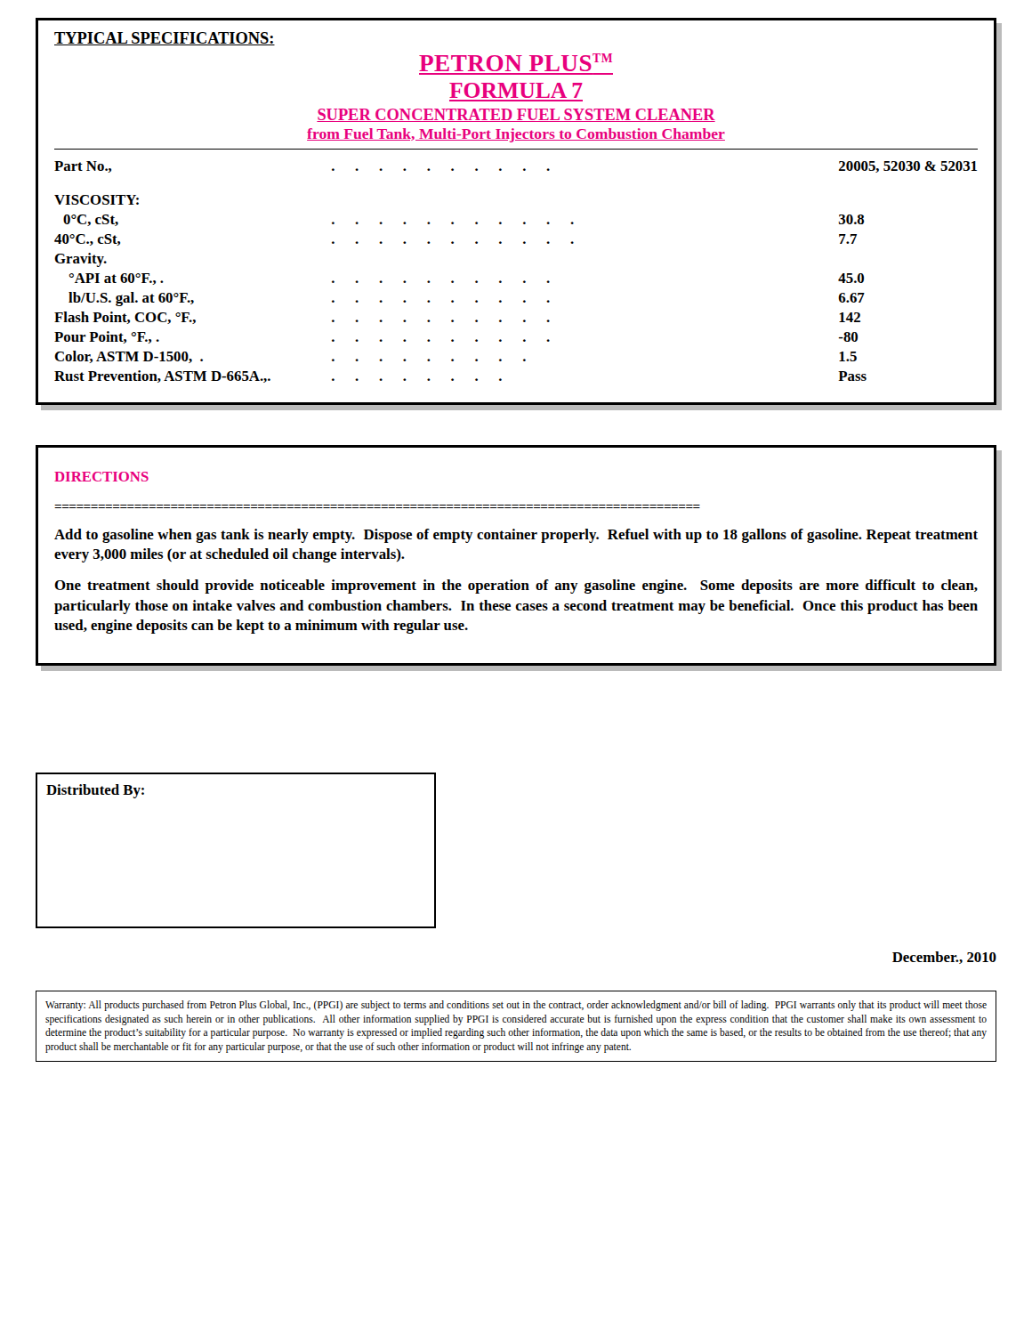TYPICAL SPECIFICATIONS:
PETRON PLUSTM
FORMULA 7
SUPER CONCENTRATED FUEL SYSTEM CLEANER
from Fuel Tank, Multi-Port Injectors to Combustion Chamber
| Part No., | . . . . . . . . . . | 20005, 52030 & 52031 |
| VISCOSITY: | | |
| 0°C, cSt, | . . . . . . . . . . . | 30.8 |
| 40°C., cSt, | . . . . . . . . . . . | 7.7 |
| Gravity. | | |
| °API at 60°F., . | . . . . . . . . . . | 45.0 |
| lb/U.S. gal. at 60°F., | . . . . . . . . . . | 6.67 |
| Flash Point, COC, °F., | . . . . . . . . . . | 142 |
| Pour Point, °F., . | . . . . . . . . . . | -80 |
| Color, ASTM D-1500, . | . . . . . . . . . | 1.5 |
| Rust Prevention, ASTM D-665A.,. | . . . . . . . . | Pass |
DIRECTIONS
=========================================================================================
Add to gasoline when gas tank is nearly empty. Dispose of empty container properly. Refuel with up to 18 gallons of gasoline. Repeat treatment every 3,000 miles (or at scheduled oil change intervals).
One treatment should provide noticeable improvement in the operation of any gasoline engine. Some deposits are more difficult to clean, particularly those on intake valves and combustion chambers. In these cases a second treatment may be beneficial. Once this product has been used, engine deposits can be kept to a minimum with regular use.
Distributed By:
December., 2010
Warranty: All products purchased from Petron Plus Global, Inc., (PPGI) are subject to terms and conditions set out in the contract, order acknowledgment and/or bill of lading. PPGI warrants only that its product will meet those specifications designated as such herein or in other publications. All other information supplied by PPGI is considered accurate but is furnished upon the express condition that the customer shall make its own assessment to determine the product’s suitability for a particular purpose. No warranty is expressed or implied regarding such other information, the data upon which the same is based, or the results to be obtained from the use thereof; that any product shall be merchantable or fit for any particular purpose, or that the use of such other information or product will not infringe any patent.